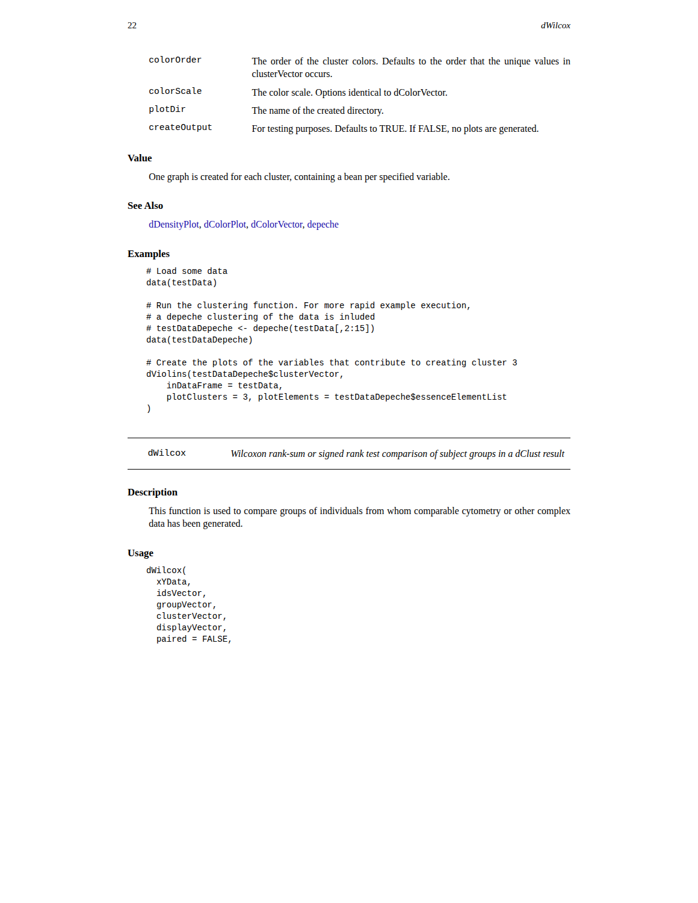22 dWilcox
colorOrder
The order of the cluster colors. Defaults to the order that the unique values in clusterVector occurs.
colorScale
The color scale. Options identical to dColorVector.
plotDir
The name of the created directory.
createOutput
For testing purposes. Defaults to TRUE. If FALSE, no plots are generated.
Value
One graph is created for each cluster, containing a bean per specified variable.
See Also
dDensityPlot, dColorPlot, dColorVector, depeche
Examples
# Load some data
data(testData)

# Run the clustering function. For more rapid example execution,
# a depeche clustering of the data is inluded
# testDataDepeche <- depeche(testData[,2:15])
data(testDataDepeche)

# Create the plots of the variables that contribute to creating cluster 3
dViolins(testDataDepeche$clusterVector,
    inDataFrame = testData,
    plotClusters = 3, plotElements = testDataDepeche$essenceElementList
)
dWilcox
Wilcoxon rank-sum or signed rank test comparison of subject groups in a dClust result
Description
This function is used to compare groups of individuals from whom comparable cytometry or other complex data has been generated.
Usage
dWilcox(
  xYData,
  idsVector,
  groupVector,
  clusterVector,
  displayVector,
  paired = FALSE,